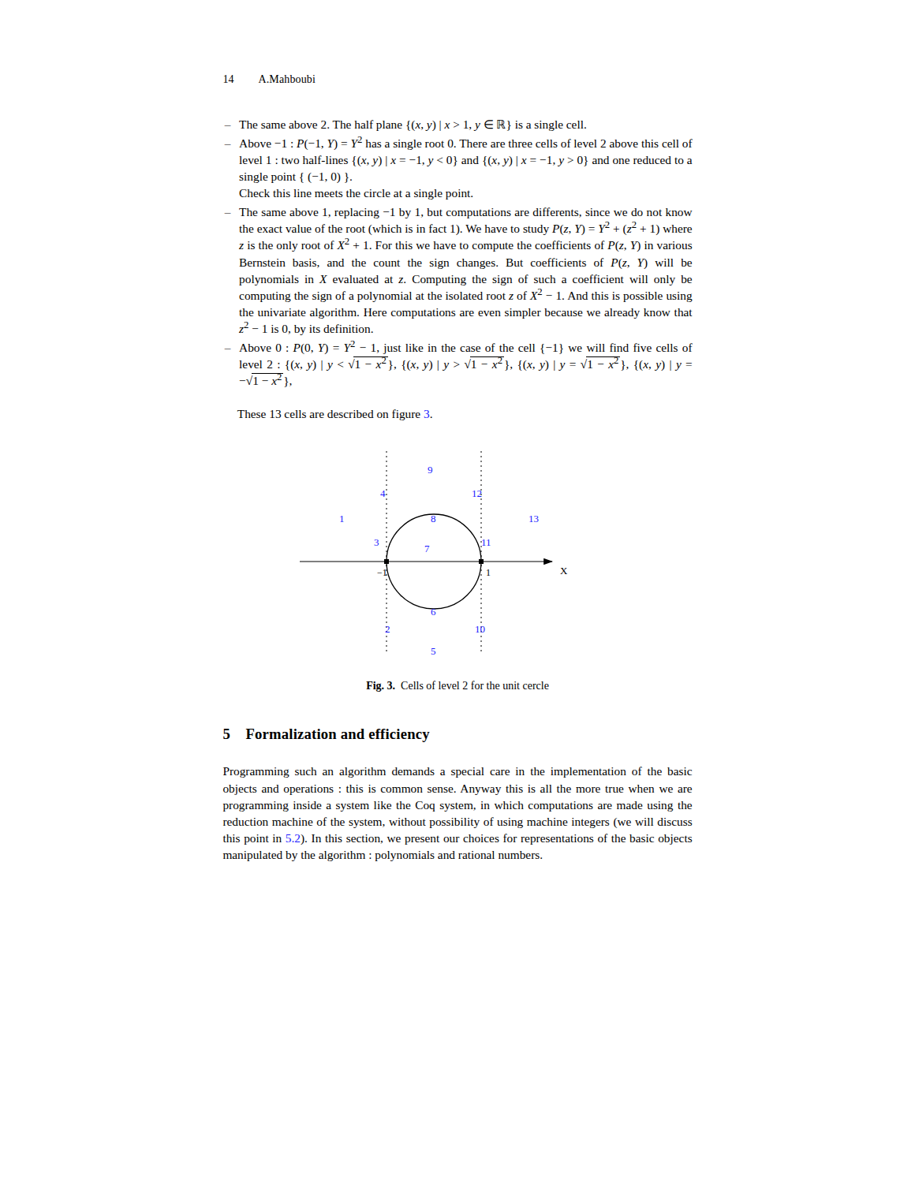14 A.Mahboubi
The same above 2. The half plane {(x, y) | x > 1, y ∈ ℝ} is a single cell.
Above −1 : P(−1, Y) = Y2 has a single root 0. There are three cells of level 2 above this cell of level 1 : two half-lines {(x, y) | x = −1, y < 0} and {(x, y) | x = −1, y > 0} and one reduced to a single point { (−1, 0) }.
Check this line meets the circle at a single point.
The same above 1, replacing −1 by 1, but computations are differents, since we do not know the exact value of the root (which is in fact 1). We have to study P(z, Y) = Y2 + (z2 + 1) where z is the only root of X2 + 1. For this we have to compute the coefficients of P(z, Y) in various Bernstein basis, and the count the sign changes. But coefficients of P(z, Y) will be polynomials in X evaluated at z. Computing the sign of such a coefficient will only be computing the sign of a polynomial at the isolated root z of X2 − 1. And this is possible using the univariate algorithm. Here computations are even simpler because we already know that z2 − 1 is 0, by its definition.
Above 0 : P(0, Y) = Y2 − 1, just like in the case of the cell {−1} we will find five cells of level 2 : {(x, y) | y < √1 − x2}, {(x, y) | y > √1 − x2}, {(x, y) | y = √1 − x2}, {(x, y) | y = −√1 − x2},
These 13 cells are described on figure 3.
X −1 1 1 2 3 4 5 6 7 8 9 10 11 12 13
Fig. 3. Cells of level 2 for the unit cercle
5 Formalization and efficiency
Programming such an algorithm demands a special care in the implementation of the basic objects and operations : this is common sense. Anyway this is all the more true when we are programming inside a system like the Coq system, in which computations are made using the reduction machine of the system, without possibility of using machine integers (we will discuss this point in 5.2). In this section, we present our choices for representations of the basic objects manipulated by the algorithm : polynomials and rational numbers.